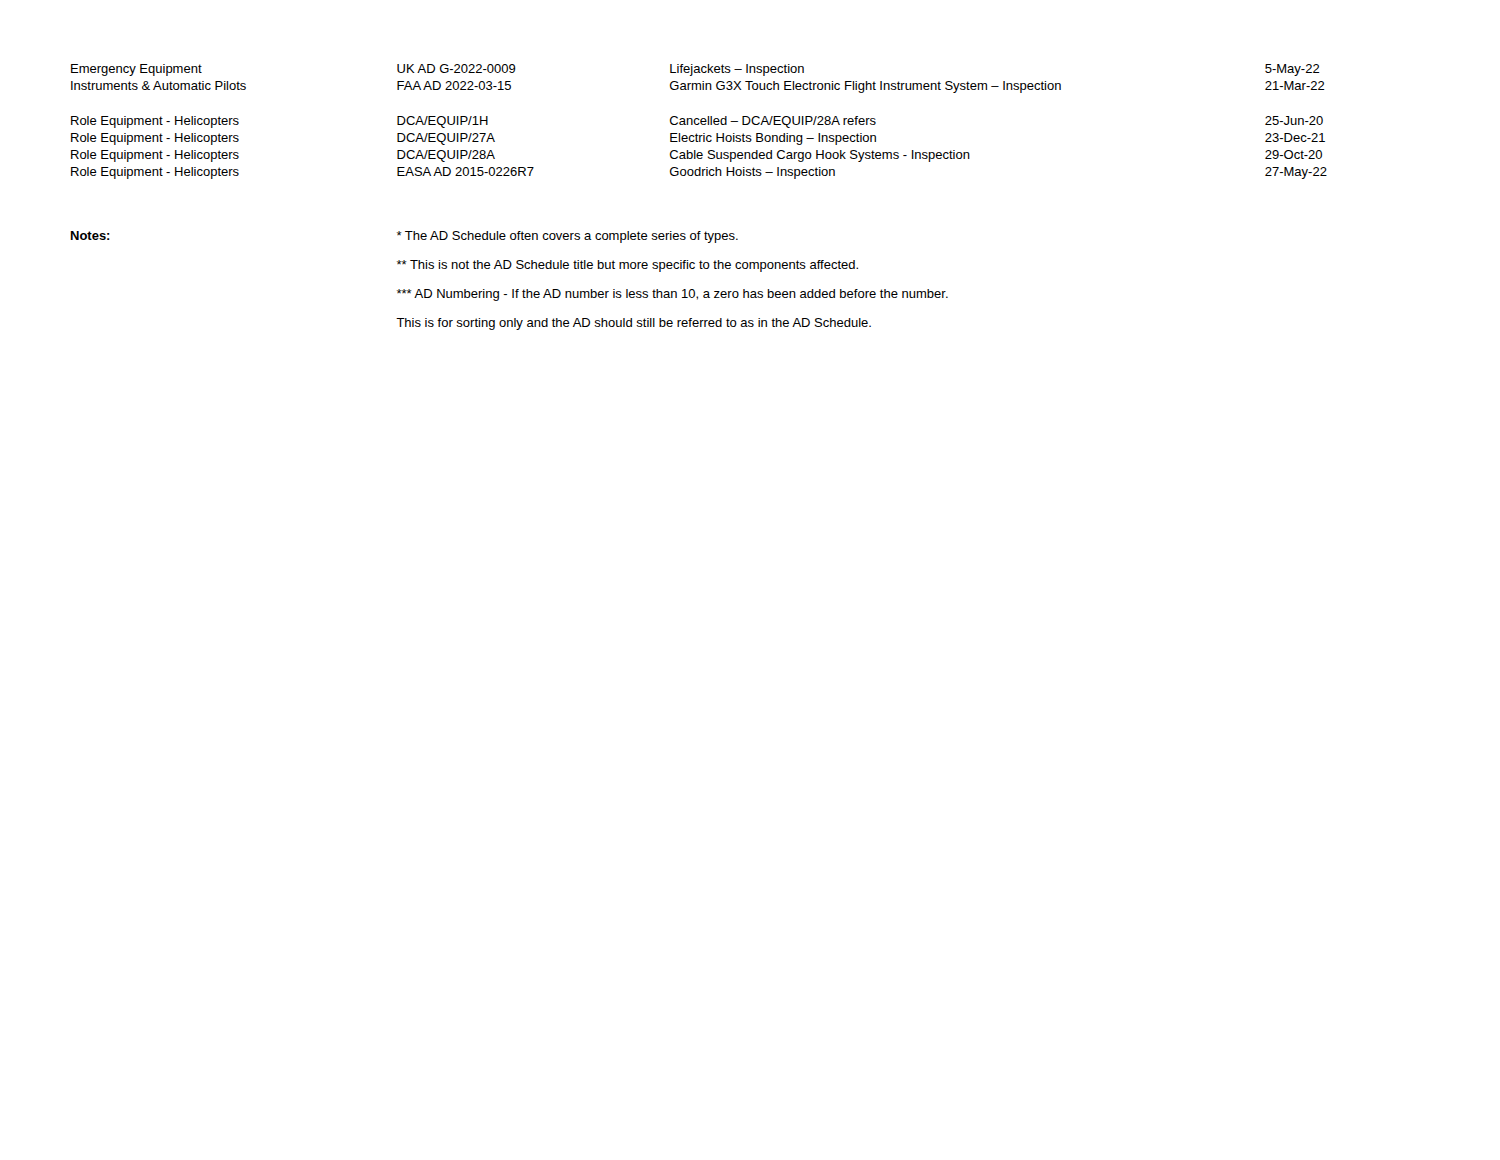| Emergency Equipment | UK AD G-2022-0009 | Lifejackets – Inspection | 5-May-22 |
| Instruments & Automatic Pilots | FAA AD 2022-03-15 | Garmin G3X Touch Electronic Flight Instrument System – Inspection | 21-Mar-22 |
| Role Equipment - Helicopters | DCA/EQUIP/1H | Cancelled – DCA/EQUIP/28A refers | 25-Jun-20 |
| Role Equipment - Helicopters | DCA/EQUIP/27A | Electric Hoists Bonding – Inspection | 23-Dec-21 |
| Role Equipment - Helicopters | DCA/EQUIP/28A | Cable Suspended Cargo Hook Systems - Inspection | 29-Oct-20 |
| Role Equipment - Helicopters | EASA AD 2015-0226R7 | Goodrich Hoists – Inspection | 27-May-22 |
| Notes: | * The AD Schedule often covers a complete series of types. |
| | ** This is not the AD Schedule title but more specific to the components affected. |
| | *** AD Numbering - If the AD number is less than 10, a zero has been added before the number. |
| | This is for sorting only and the AD should still be referred to as in the AD Schedule. |